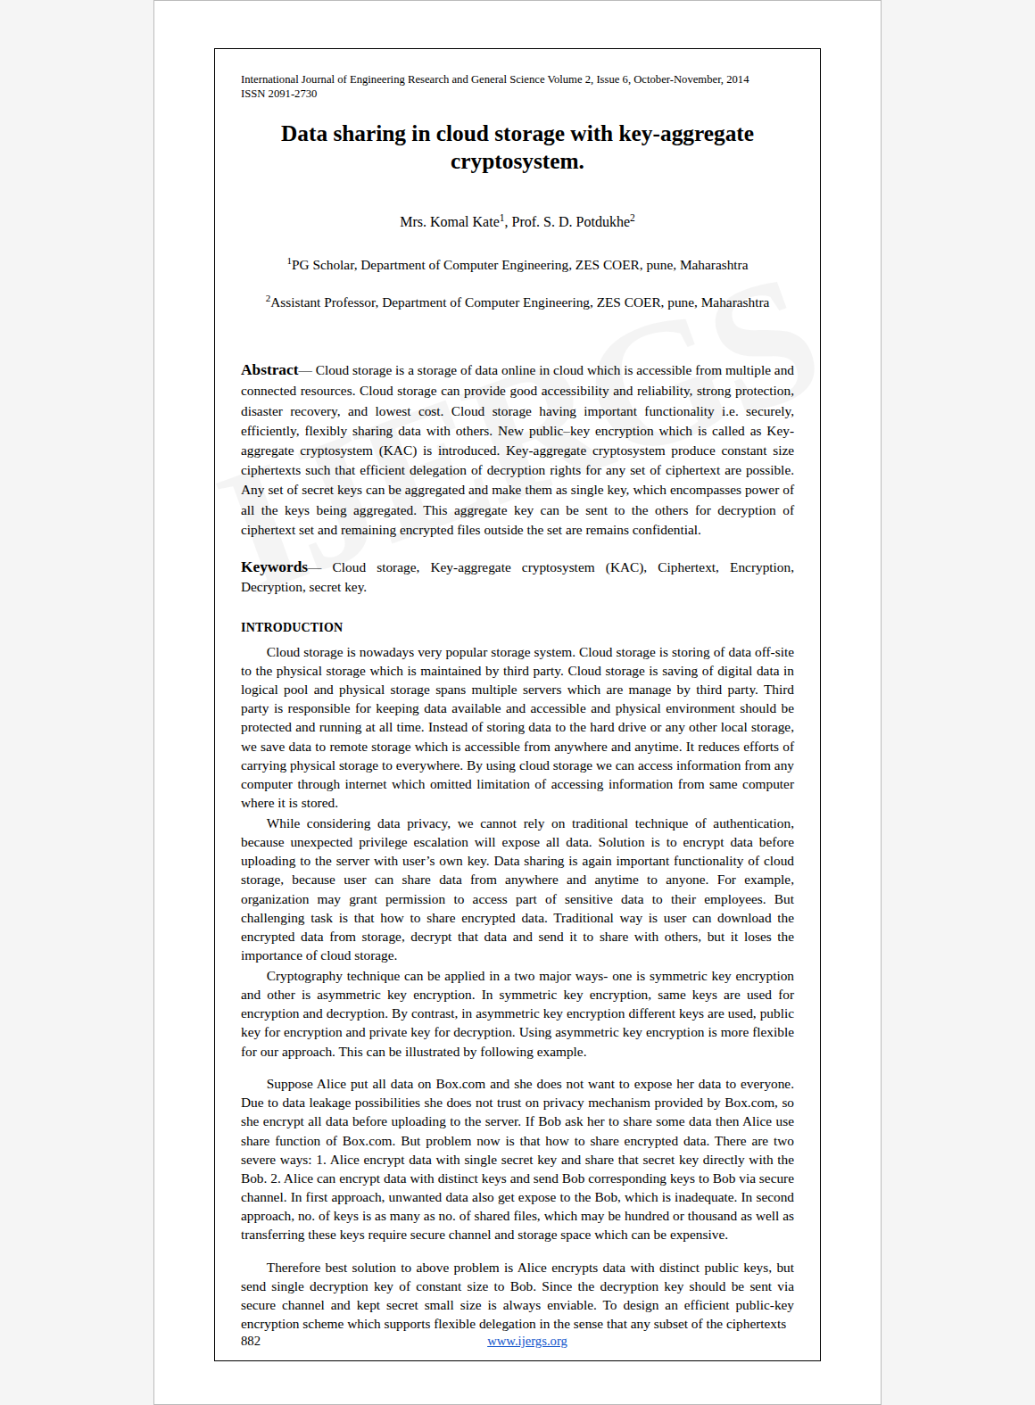IJERGS
International Journal of Engineering Research and General Science Volume 2, Issue 6, October-November, 2014
ISSN 2091-2730
Data sharing in cloud storage with key-aggregate cryptosystem.
Mrs. Komal Kate1, Prof. S. D. Potdukhe2
1PG Scholar, Department of Computer Engineering, ZES COER, pune, Maharashtra
2Assistant Professor, Department of Computer Engineering, ZES COER, pune, Maharashtra
Abstract— Cloud storage is a storage of data online in cloud which is accessible from multiple and connected resources. Cloud storage can provide good accessibility and reliability, strong protection, disaster recovery, and lowest cost. Cloud storage having important functionality i.e. securely, efficiently, flexibly sharing data with others. New public–key encryption which is called as Key-aggregate cryptosystem (KAC) is introduced. Key-aggregate cryptosystem produce constant size ciphertexts such that efficient delegation of decryption rights for any set of ciphertext are possible. Any set of secret keys can be aggregated and make them as single key, which encompasses power of all the keys being aggregated. This aggregate key can be sent to the others for decryption of ciphertext set and remaining encrypted files outside the set are remains confidential.
Keywords— Cloud storage, Key-aggregate cryptosystem (KAC), Ciphertext, Encryption, Decryption, secret key.
INTRODUCTION
Cloud storage is nowadays very popular storage system. Cloud storage is storing of data off-site to the physical storage which is maintained by third party. Cloud storage is saving of digital data in logical pool and physical storage spans multiple servers which are manage by third party. Third party is responsible for keeping data available and accessible and physical environment should be protected and running at all time. Instead of storing data to the hard drive or any other local storage, we save data to remote storage which is accessible from anywhere and anytime. It reduces efforts of carrying physical storage to everywhere. By using cloud storage we can access information from any computer through internet which omitted limitation of accessing information from same computer where it is stored.
While considering data privacy, we cannot rely on traditional technique of authentication, because unexpected privilege escalation will expose all data. Solution is to encrypt data before uploading to the server with user’s own key. Data sharing is again important functionality of cloud storage, because user can share data from anywhere and anytime to anyone. For example, organization may grant permission to access part of sensitive data to their employees. But challenging task is that how to share encrypted data. Traditional way is user can download the encrypted data from storage, decrypt that data and send it to share with others, but it loses the importance of cloud storage.
Cryptography technique can be applied in a two major ways- one is symmetric key encryption and other is asymmetric key encryption. In symmetric key encryption, same keys are used for encryption and decryption. By contrast, in asymmetric key encryption different keys are used, public key for encryption and private key for decryption. Using asymmetric key encryption is more flexible for our approach. This can be illustrated by following example.
Suppose Alice put all data on Box.com and she does not want to expose her data to everyone. Due to data leakage possibilities she does not trust on privacy mechanism provided by Box.com, so she encrypt all data before uploading to the server. If Bob ask her to share some data then Alice use share function of Box.com. But problem now is that how to share encrypted data. There are two severe ways: 1. Alice encrypt data with single secret key and share that secret key directly with the Bob. 2. Alice can encrypt data with distinct keys and send Bob corresponding keys to Bob via secure channel. In first approach, unwanted data also get expose to the Bob, which is inadequate. In second approach, no. of keys is as many as no. of shared files, which may be hundred or thousand as well as transferring these keys require secure channel and storage space which can be expensive.
Therefore best solution to above problem is Alice encrypts data with distinct public keys, but send single decryption key of constant size to Bob. Since the decryption key should be sent via secure channel and kept secret small size is always enviable. To design an efficient public-key encryption scheme which supports flexible delegation in the sense that any subset of the ciphertexts
882
www.ijergs.org